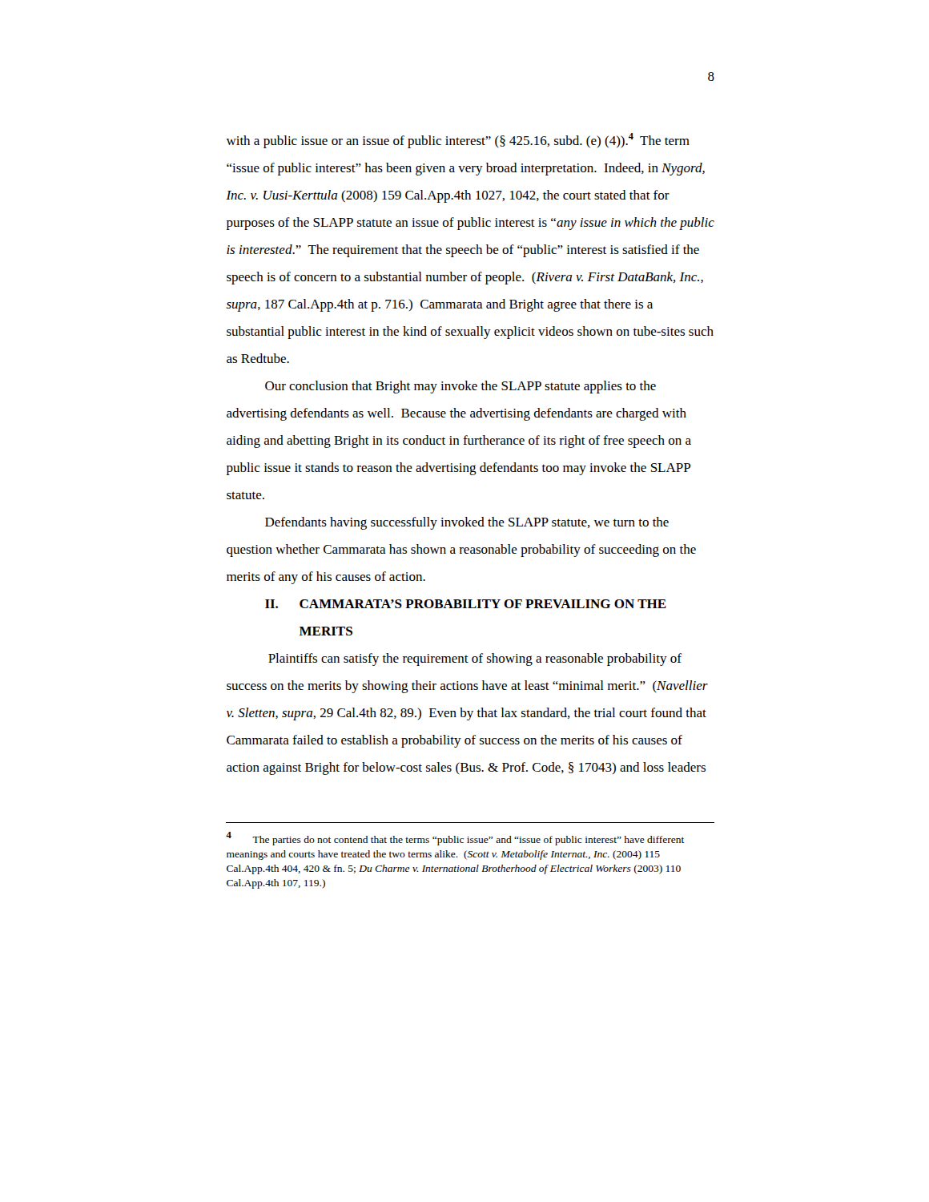8
with a public issue or an issue of public interest” (§ 425.16, subd. (e) (4)).4 The term “issue of public interest” has been given a very broad interpretation. Indeed, in Nygord, Inc. v. Uusi-Kerttula (2008) 159 Cal.App.4th 1027, 1042, the court stated that for purposes of the SLAPP statute an issue of public interest is “any issue in which the public is interested.” The requirement that the speech be of “public” interest is satisfied if the speech is of concern to a substantial number of people. (Rivera v. First DataBank, Inc., supra, 187 Cal.App.4th at p. 716.) Cammarata and Bright agree that there is a substantial public interest in the kind of sexually explicit videos shown on tube-sites such as Redtube.
Our conclusion that Bright may invoke the SLAPP statute applies to the advertising defendants as well. Because the advertising defendants are charged with aiding and abetting Bright in its conduct in furtherance of its right of free speech on a public issue it stands to reason the advertising defendants too may invoke the SLAPP statute.
Defendants having successfully invoked the SLAPP statute, we turn to the question whether Cammarata has shown a reasonable probability of succeeding on the merits of any of his causes of action.
II. CAMMARATA’S PROBABILITY OF PREVAILING ON THE MERITS
Plaintiffs can satisfy the requirement of showing a reasonable probability of success on the merits by showing their actions have at least “minimal merit.” (Navellier v. Sletten, supra, 29 Cal.4th 82, 89.) Even by that lax standard, the trial court found that Cammarata failed to establish a probability of success on the merits of his causes of action against Bright for below-cost sales (Bus. & Prof. Code, § 17043) and loss leaders
4 The parties do not contend that the terms “public issue” and “issue of public interest” have different meanings and courts have treated the two terms alike. (Scott v. Metabolife Internat., Inc. (2004) 115 Cal.App.4th 404, 420 & fn. 5; Du Charme v. International Brotherhood of Electrical Workers (2003) 110 Cal.App.4th 107, 119.)